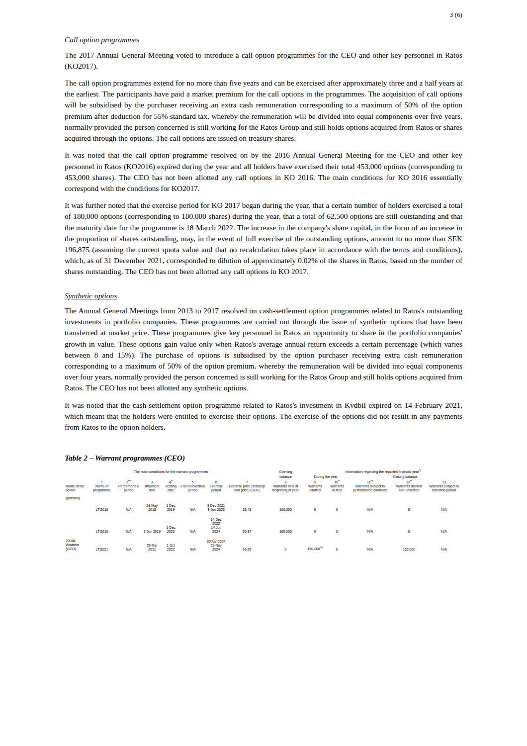3 (6)
Call option programmes
The 2017 Annual General Meeting voted to introduce a call option programmes for the CEO and other key personnel in Ratos (KO2017).
The call option programmes extend for no more than five years and can be exercised after approximately three and a half years at the earliest. The participants have paid a market premium for the call options in the programmes. The acquisition of call options will be subsidised by the purchaser receiving an extra cash remuneration corresponding to a maximum of 50% of the option premium after deduction for 55% standard tax, whereby the remuneration will be divided into equal components over five years, normally provided the person concerned is still working for the Ratos Group and still holds options acquired from Ratos or shares acquired through the options. The call options are issued on treasury shares.
It was noted that the call option programme resolved on by the 2016 Annual General Meeting for the CEO and other key personnel in Ratos (KO2016) expired during the year and all holders have exercised their total 453,000 options (corresponding to 453,000 shares). The CEO has not been allotted any call options in KO 2016. The main conditions for KO 2016 essentially correspond with the conditions for KO2017.
It was further noted that the exercise period for KO 2017 began during the year, that a certain number of holders exercised a total of 180,000 options (corresponding to 180,000 shares) during the year, that a total of 62,500 options are still outstanding and that the maturity date for the programme is 18 March 2022. The increase in the company's share capital, in the form of an increase in the proportion of shares outstanding, may, in the event of full exercise of the outstanding options, amount to no more than SEK 196,875 (assuming the current quota value and that no recalculation takes place in accordance with the terms and conditions), which, as of 31 December 2021, corresponded to dilution of approximately 0.02% of the shares in Ratos, based on the number of shares outstanding. The CEO has not been allotted any call options in KO 2017.
Synthetic options
The Annual General Meetings from 2013 to 2017 resolved on cash-settlement option programmes related to Ratos's outstanding investments in portfolio companies. These programmes are carried out through the issue of synthetic options that have been transferred at market price. These programmes give key personnel in Ratos an opportunity to share in the portfolio companies' growth in value. These options gain value only when Ratos's average annual return exceeds a certain percentage (which varies between 8 and 15%). The purchase of options is subsidised by the option purchaser receiving extra cash remuneration corresponding to a maximum of 50% of the option premium, whereby the remuneration will be divided into equal components over four years, normally provided the person concerned is still working for the Ratos Group and still holds options acquired from Ratos. The CEO has not been allotted any synthetic options.
It was noted that the cash-settlement option programme related to Ratos's investment in Kvdbil expired on 14 February 2021, which meant that the holders were entitled to exercise their options. The exercise of the options did not result in any payments from Ratos to the option holders.
Table 2 – Warrant programmes (CEO)
| | The main conditions for the warrant programmes | | Opening | Information regarding the reported financial year *) |
| | balance | During the year | Closing balance |
| Name of the holder | 1 Name of programme | 2 *** Performanc e period | 3 Allotment date | 4 ** Vesting date | 5 End of retention period | 6 Exercise period | 7 Exercise price (subscrip tion price) (SEK) | 8 Warrants held at beginning of year | 9 Warrants allotted | 10 ** Warrants vested | 11 *** Warrants subject to performance condition | 12 ** Warrants allotted and unvested | 13 Warrants subject to retention period |
| (position) | |
| Jonas Wiström (CEO) | LTI2018 | N/A | 28 May 2018 | 1 Dec 2019 | N/A | 8 Dec 2021 8 Jun 2023 | 33.43 | 100,000 | 0 | 0 | N/A | 0 | N/A |
| LTI2019 | N/A | 3 Jun 2019 | 1 Dec 2020 | N/A | 14 Dec 2022 14 Jun 2024 | 30.87 | 100,000 | 0 | 0 | N/A | 0 | N/A |
| LTI2021 | N/A | 29 Mar 2021 | 1 Oct 2022 | N/A | 30 Apr 2024 29 Nov 2024 | 46.95 | 0 | 150,000 **) | 0 | N/A | 150,000 | N/A |